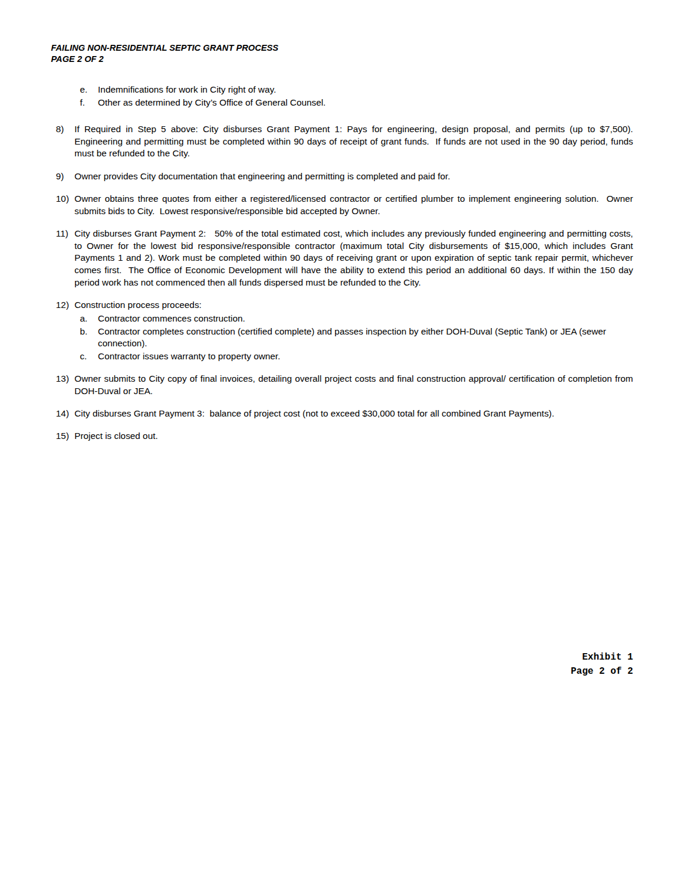FAILING NON-RESIDENTIAL SEPTIC GRANT PROCESS
PAGE 2 OF 2
Indemnifications for work in City right of way.
Other as determined by City’s Office of General Counsel.
If Required in Step 5 above: City disburses Grant Payment 1: Pays for engineering, design proposal, and permits (up to $7,500). Engineering and permitting must be completed within 90 days of receipt of grant funds. If funds are not used in the 90 day period, funds must be refunded to the City.
Owner provides City documentation that engineering and permitting is completed and paid for.
Owner obtains three quotes from either a registered/licensed contractor or certified plumber to implement engineering solution. Owner submits bids to City. Lowest responsive/responsible bid accepted by Owner.
City disburses Grant Payment 2: 50% of the total estimated cost, which includes any previously funded engineering and permitting costs, to Owner for the lowest bid responsive/responsible contractor (maximum total City disbursements of $15,000, which includes Grant Payments 1 and 2). Work must be completed within 90 days of receiving grant or upon expiration of septic tank repair permit, whichever comes first. The Office of Economic Development will have the ability to extend this period an additional 60 days. If within the 150 day period work has not commenced then all funds dispersed must be refunded to the City.
Construction process proceeds:
Contractor commences construction.
Contractor completes construction (certified complete) and passes inspection by either DOH-Duval (Septic Tank) or JEA (sewer connection).
Contractor issues warranty to property owner.
Owner submits to City copy of final invoices, detailing overall project costs and final construction approval/ certification of completion from DOH-Duval or JEA.
City disburses Grant Payment 3: balance of project cost (not to exceed $30,000 total for all combined Grant Payments).
Project is closed out.
Exhibit 1
Page 2 of 2